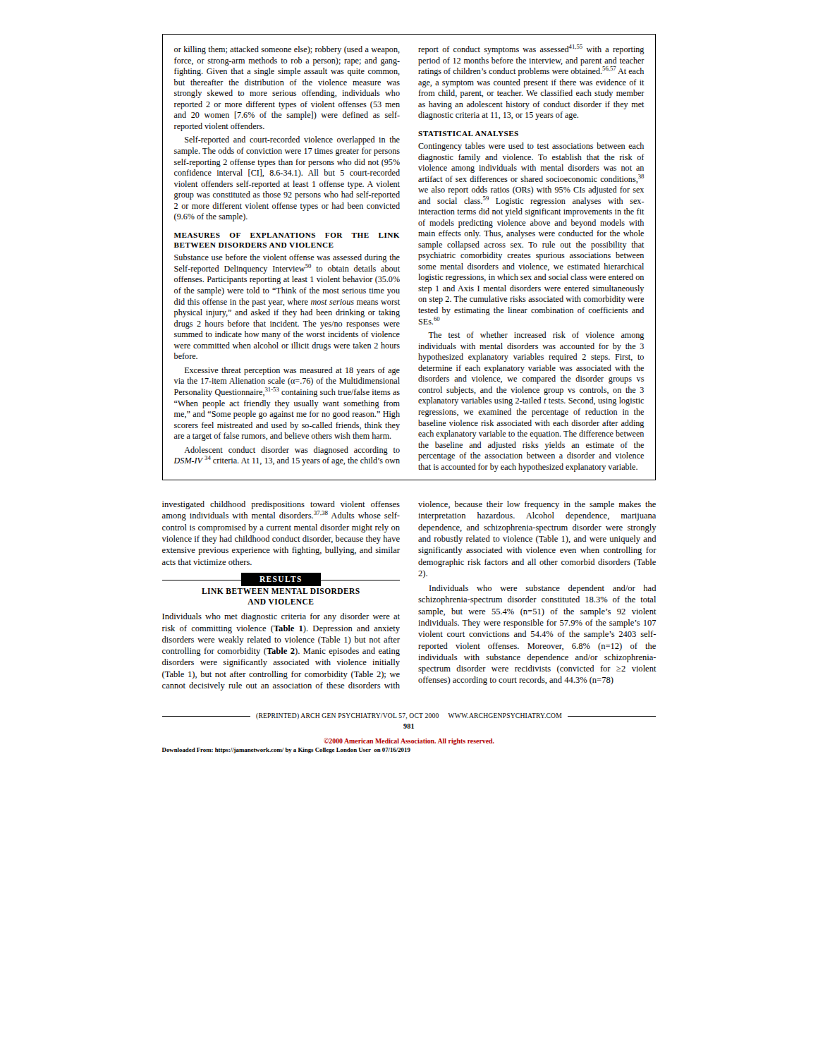or killing them; attacked someone else); robbery (used a weapon, force, or strong-arm methods to rob a person); rape; and gang-fighting. Given that a single simple assault was quite common, but thereafter the distribution of the violence measure was strongly skewed to more serious offending, individuals who reported 2 or more different types of violent offenses (53 men and 20 women [7.6% of the sample]) were defined as self-reported violent offenders.
Self-reported and court-recorded violence overlapped in the sample. The odds of conviction were 17 times greater for persons self-reporting 2 offense types than for persons who did not (95% confidence interval [CI], 8.6-34.1). All but 5 court-recorded violent offenders self-reported at least 1 offense type. A violent group was constituted as those 92 persons who had self-reported 2 or more different violent offense types or had been convicted (9.6% of the sample).
MEASURES OF EXPLANATIONS FOR THE LINK BETWEEN DISORDERS AND VIOLENCE
Substance use before the violent offense was assessed during the Self-reported Delinquency Interview50 to obtain details about offenses. Participants reporting at least 1 violent behavior (35.0% of the sample) were told to “Think of the most serious time you did this offense in the past year, where most serious means worst physical injury,” and asked if they had been drinking or taking drugs 2 hours before that incident. The yes/no responses were summed to indicate how many of the worst incidents of violence were committed when alcohol or illicit drugs were taken 2 hours before.
Excessive threat perception was measured at 18 years of age via the 17-item Alienation scale (α=.76) of the Multidimensional Personality Questionnaire,31-53 containing such true/false items as “When people act friendly they usually want something from me,” and “Some people go against me for no good reason.” High scorers feel mistreated and used by so-called friends, think they are a target of false rumors, and believe others wish them harm.
Adolescent conduct disorder was diagnosed according to DSM-IV 34 criteria. At 11, 13, and 15 years of age, the child’s own report of conduct symptoms was assessed41,55 with a reporting period of 12 months before the interview, and parent and teacher ratings of children’s conduct problems were obtained.56,57 At each age, a symptom was counted present if there was evidence of it from child, parent, or teacher. We classified each study member as having an adolescent history of conduct disorder if they met diagnostic criteria at 11, 13, or 15 years of age.
STATISTICAL ANALYSES
Contingency tables were used to test associations between each diagnostic family and violence. To establish that the risk of violence among individuals with mental disorders was not an artifact of sex differences or shared socioeconomic conditions,38 we also report odds ratios (ORs) with 95% CIs adjusted for sex and social class.59 Logistic regression analyses with sex-interaction terms did not yield significant improvements in the fit of models predicting violence above and beyond models with main effects only. Thus, analyses were conducted for the whole sample collapsed across sex. To rule out the possibility that psychiatric comorbidity creates spurious associations between some mental disorders and violence, we estimated hierarchical logistic regressions, in which sex and social class were entered on step 1 and Axis I mental disorders were entered simultaneously on step 2. The cumulative risks associated with comorbidity were tested by estimating the linear combination of coefficients and SEs.60
The test of whether increased risk of violence among individuals with mental disorders was accounted for by the 3 hypothesized explanatory variables required 2 steps. First, to determine if each explanatory variable was associated with the disorders and violence, we compared the disorder groups vs control subjects, and the violence group vs controls, on the 3 explanatory variables using 2-tailed t tests. Second, using logistic regressions, we examined the percentage of reduction in the baseline violence risk associated with each disorder after adding each explanatory variable to the equation. The difference between the baseline and adjusted risks yields an estimate of the percentage of the association between a disorder and violence that is accounted for by each hypothesized explanatory variable.
investigated childhood predispositions toward violent offenses among individuals with mental disorders.37,38 Adults whose self-control is compromised by a current mental disorder might rely on violence if they had childhood conduct disorder, because they have extensive previous experience with fighting, bullying, and similar acts that victimize others.
RESULTS
LINK BETWEEN MENTAL DISORDERS
AND VIOLENCE
Individuals who met diagnostic criteria for any disorder were at risk of committing violence (Table 1). Depression and anxiety disorders were weakly related to violence (Table 1) but not after controlling for comorbidity (Table 2). Manic episodes and eating disorders were significantly associated with violence initially (Table 1), but not after controlling for comorbidity (Table 2); we cannot decisively rule out an association of these disorders with violence, because their low frequency in the sample makes the interpretation hazardous. Alcohol dependence, marijuana dependence, and schizophrenia-spectrum disorder were strongly and robustly related to violence (Table 1), and were uniquely and significantly associated with violence even when controlling for demographic risk factors and all other comorbid disorders (Table 2).
Individuals who were substance dependent and/or had schizophrenia-spectrum disorder constituted 18.3% of the total sample, but were 55.4% (n=51) of the sample’s 92 violent individuals. They were responsible for 57.9% of the sample’s 107 violent court convictions and 54.4% of the sample’s 2403 self-reported violent offenses. Moreover, 6.8% (n=12) of the individuals with substance dependence and/or schizophrenia-spectrum disorder were recidivists (convicted for ≥2 violent offenses) according to court records, and 44.3% (n=78)
(REPRINTED) ARCH GEN PSYCHIATRY/VOL 57, OCT 2000 WWW.ARCHGENPSYCHIATRY.COM
981
©2000 American Medical Association. All rights reserved.
Downloaded From: https://jamanetwork.com/ by a Kings College London User on 07/16/2019